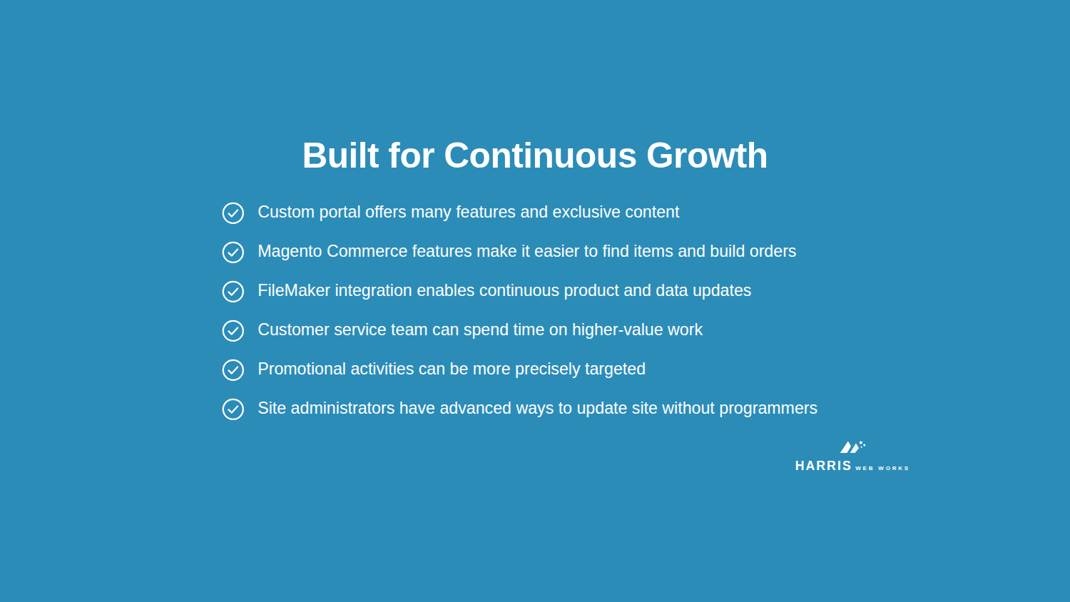Built for Continuous Growth
Custom portal offers many features and exclusive content
Magento Commerce features make it easier to find items and build orders
FileMaker integration enables continuous product and data updates
Customer service team can spend time on higher-value work
Promotional activities can be more precisely targeted
Site administrators have advanced ways to update site without programmers
HARRIS WEB WORKS